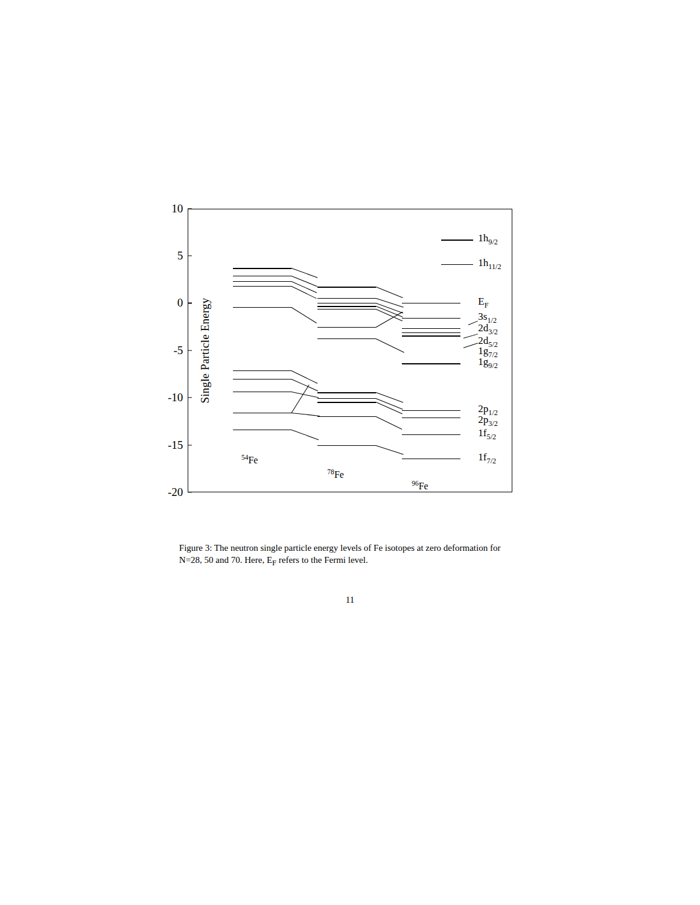Single Particle Energy
10
5
0
-5
-10
-15
-20
54Fe
78Fe
96Fe
1h9/2
1h11/2
EF
3s1/2
2d3/2
2d5/2
1g7/2
1g9/2
2p1/2
2p3/2
1f5/2
1f7/2
Figure 3: The neutron single particle energy levels of Fe isotopes at zero deformation for N=28, 50 and 70. Here, EF refers to the Fermi level.
11